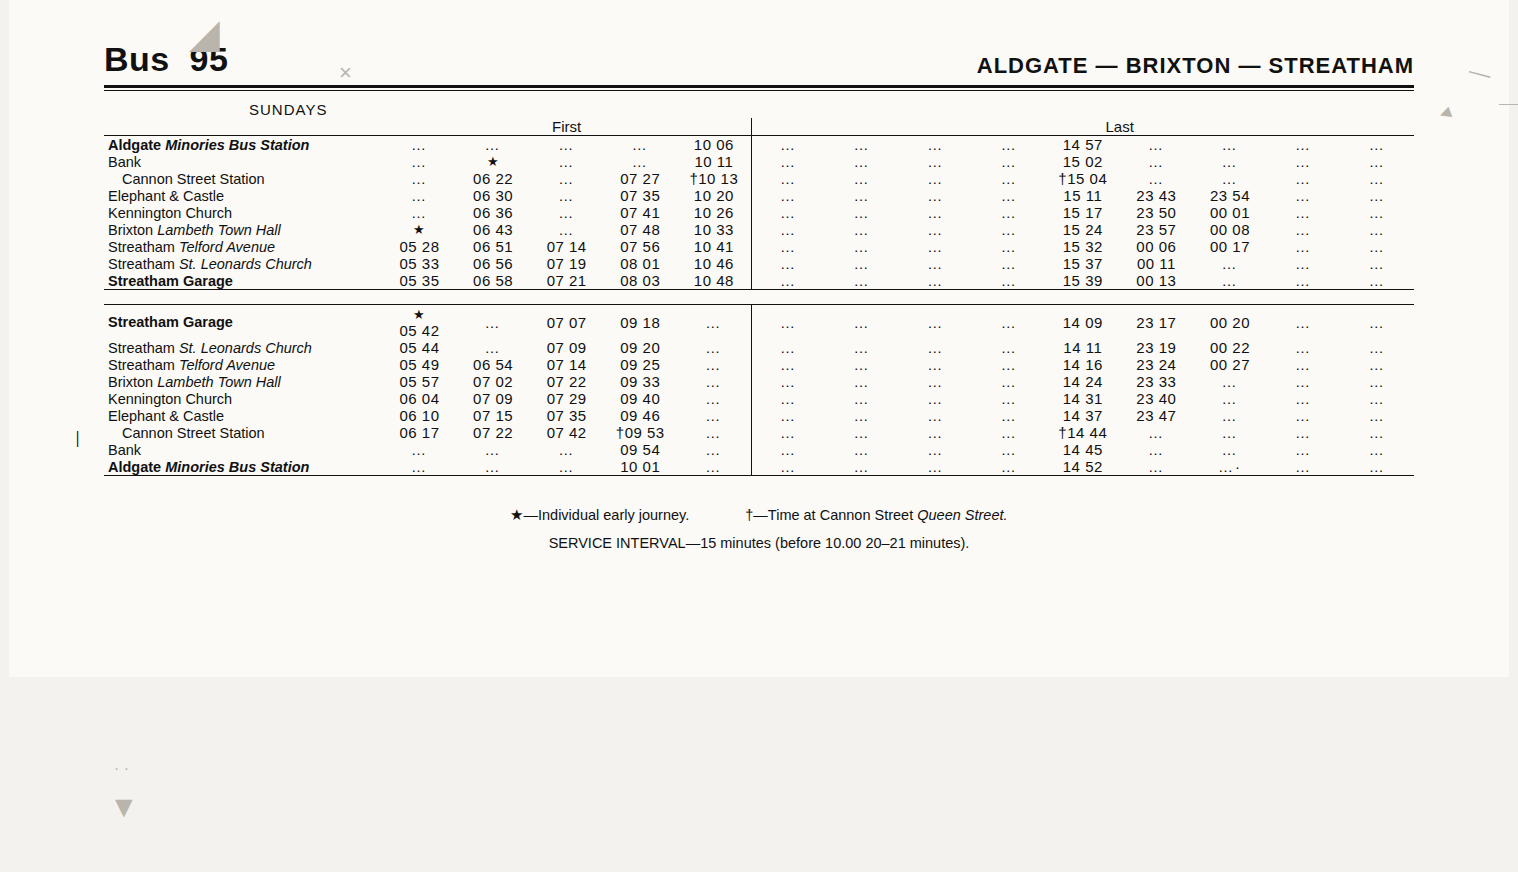◢ × ◂ — —— ▼ · ·
Bus 95
ALDGATE — BRIXTON — STREATHAM
SUNDAYS
| | First | | Last |
| Aldgate Minories Bus Station | … | … | … | … | 10 06 | … | … | … | … | 14 57 | … | … | … | … |
| Bank | … | ★ | … | … | 10 11 | … | … | … | … | 15 02 | … | … | … | … |
| Cannon Street Station | … | 06 22 | … | 07 27 | †10 13 | … | … | … | … | †15 04 | … | … | … | … |
| Elephant & Castle | … | 06 30 | … | 07 35 | 10 20 | … | … | … | … | 15 11 | 23 43 | 23 54 | … | … |
| Kennington Church | … | 06 36 | … | 07 41 | 10 26 | … | … | … | … | 15 17 | 23 50 | 00 01 | … | … |
| Brixton Lambeth Town Hall | ★ | 06 43 | … | 07 48 | 10 33 | … | … | … | … | 15 24 | 23 57 | 00 08 | … | … |
| Streatham Telford Avenue | 05 28 | 06 51 | 07 14 | 07 56 | 10 41 | … | … | … | … | 15 32 | 00 06 | 00 17 | … | … |
| Streatham St. Leonards Church | 05 33 | 06 56 | 07 19 | 08 01 | 10 46 | … | … | … | … | 15 37 | 00 11 | … | … | … |
| Streatham Garage | 05 35 | 06 58 | 07 21 | 08 03 | 10 48 | … | … | … | … | 15 39 | 00 13 | … | … | … |
| Streatham Garage | ★ 05 42 | … | 07 07 | 09 18 | … | … | … | … | … | 14 09 | 23 17 | 00 20 | … | … |
| Streatham St. Leonards Church | 05 44 | … | 07 09 | 09 20 | … | … | … | … | … | 14 11 | 23 19 | 00 22 | … | … |
| Streatham Telford Avenue | 05 49 | 06 54 | 07 14 | 09 25 | … | … | … | … | … | 14 16 | 23 24 | 00 27 | … | … |
| Brixton Lambeth Town Hall | 05 57 | 07 02 | 07 22 | 09 33 | … | … | … | … | … | 14 24 | 23 33 | … | … | … |
| Kennington Church | 06 04 | 07 09 | 07 29 | 09 40 | … | … | … | … | … | 14 31 | 23 40 | … | … | … |
| Elephant & Castle | 06 10 | 07 15 | 07 35 | 09 46 | … | … | … | … | … | 14 37 | 23 47 | … | … | … |
| Cannon Street Station | 06 17 | 07 22 | 07 42 | †09 53 | … | … | … | … | … | †14 44 | … | … | … | … |
| Bank | … | … | … | 09 54 | … | … | … | … | … | 14 45 | … | … | … | … |
| Aldgate Minories Bus Station | … | … | … | 10 01 | … | … | … | … | … | 14 52 | … | …· | … | … |
—
★—Individual early journey. †—Time at Cannon Street Queen Street.
SERVICE INTERVAL—15 minutes (before 10.00 20–21 minutes).